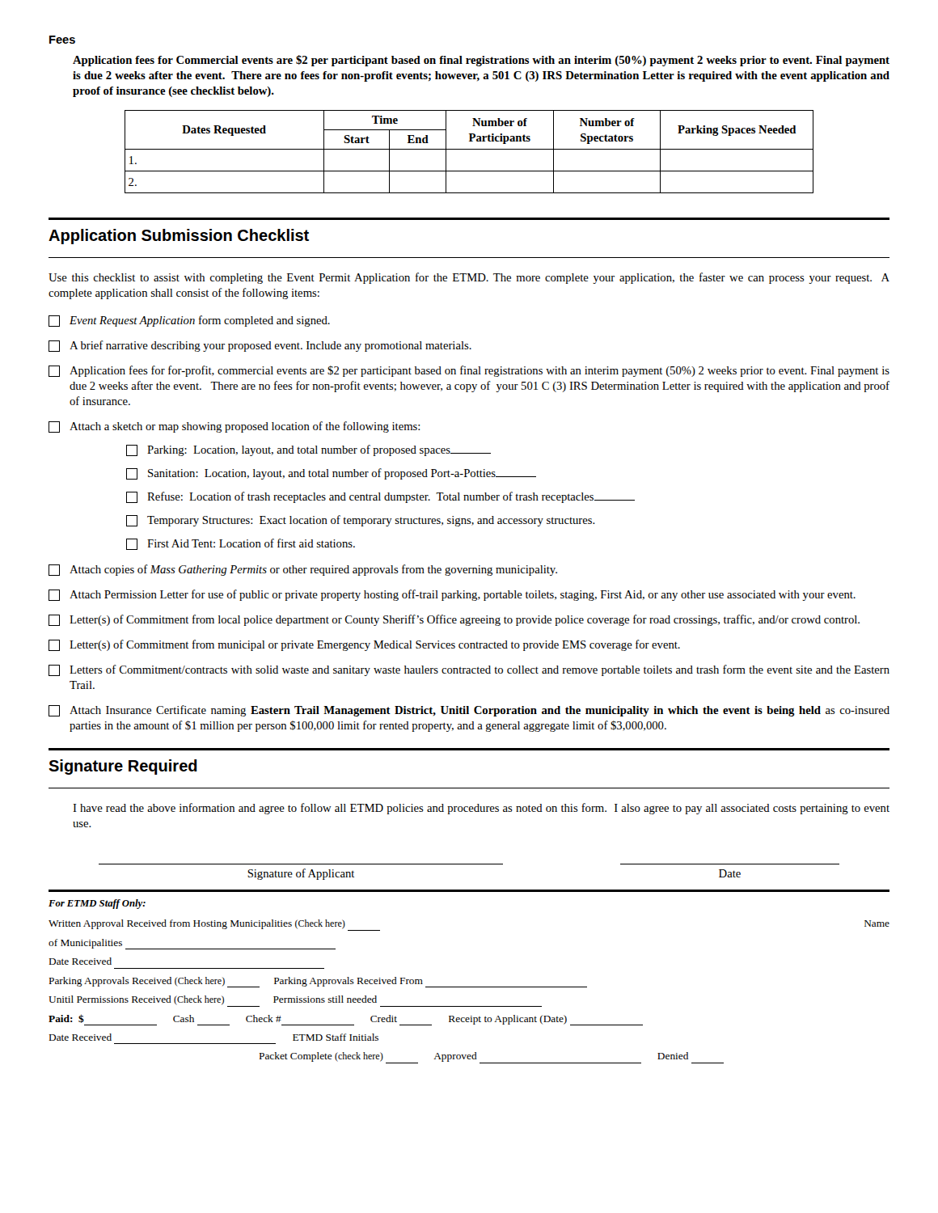Fees
Application fees for Commercial events are $2 per participant based on final registrations with an interim (50%) payment 2 weeks prior to event. Final payment is due 2 weeks after the event. There are no fees for non-profit events; however, a 501 C (3) IRS Determination Letter is required with the event application and proof of insurance (see checklist below).
| Dates Requested | Time | Number of Participants | Number of Spectators | Parking Spaces Needed |
| --- | --- | --- | --- | --- |
| Start | End |
| 1. | | | | | |
| 2. | | | | | |
Application Submission Checklist
Use this checklist to assist with completing the Event Permit Application for the ETMD. The more complete your application, the faster we can process your request. A complete application shall consist of the following items:
Event Request Application form completed and signed.
A brief narrative describing your proposed event. Include any promotional materials.
Application fees for for-profit, commercial events are $2 per participant based on final registrations with an interim payment (50%) 2 weeks prior to event. Final payment is due 2 weeks after the event. There are no fees for non-profit events; however, a copy of your 501 C (3) IRS Determination Letter is required with the application and proof of insurance.
Attach a sketch or map showing proposed location of the following items:
Parking: Location, layout, and total number of proposed spaces
Sanitation: Location, layout, and total number of proposed Port-a-Potties
Refuse: Location of trash receptacles and central dumpster. Total number of trash receptacles
Temporary Structures: Exact location of temporary structures, signs, and accessory structures.
First Aid Tent: Location of first aid stations.
Attach copies of Mass Gathering Permits or other required approvals from the governing municipality.
Attach Permission Letter for use of public or private property hosting off-trail parking, portable toilets, staging, First Aid, or any other use associated with your event.
Letter(s) of Commitment from local police department or County Sheriff’s Office agreeing to provide police coverage for road crossings, traffic, and/or crowd control.
Letter(s) of Commitment from municipal or private Emergency Medical Services contracted to provide EMS coverage for event.
Letters of Commitment/contracts with solid waste and sanitary waste haulers contracted to collect and remove portable toilets and trash form the event site and the Eastern Trail.
Attach Insurance Certificate naming Eastern Trail Management District, Unitil Corporation and the municipality in which the event is being held as co-insured parties in the amount of $1 million per person $100,000 limit for rented property, and a general aggregate limit of $3,000,000.
Signature Required
I have read the above information and agree to follow all ETMD policies and procedures as noted on this form. I also agree to pay all associated costs pertaining to event use.
Signature of Applicant
Date
For ETMD Staff Only:
Written Approval Received from Hosting Municipalities (Check here) Name
of Municipalities
Date Received
Parking Approvals Received (Check here) Parking Approvals Received From
Unitil Permissions Received (Check here) Permissions still needed
Paid: $ Cash Check # Credit Receipt to Applicant (Date)
Date Received ETMD Staff Initials
Packet Complete (check here) Approved Denied